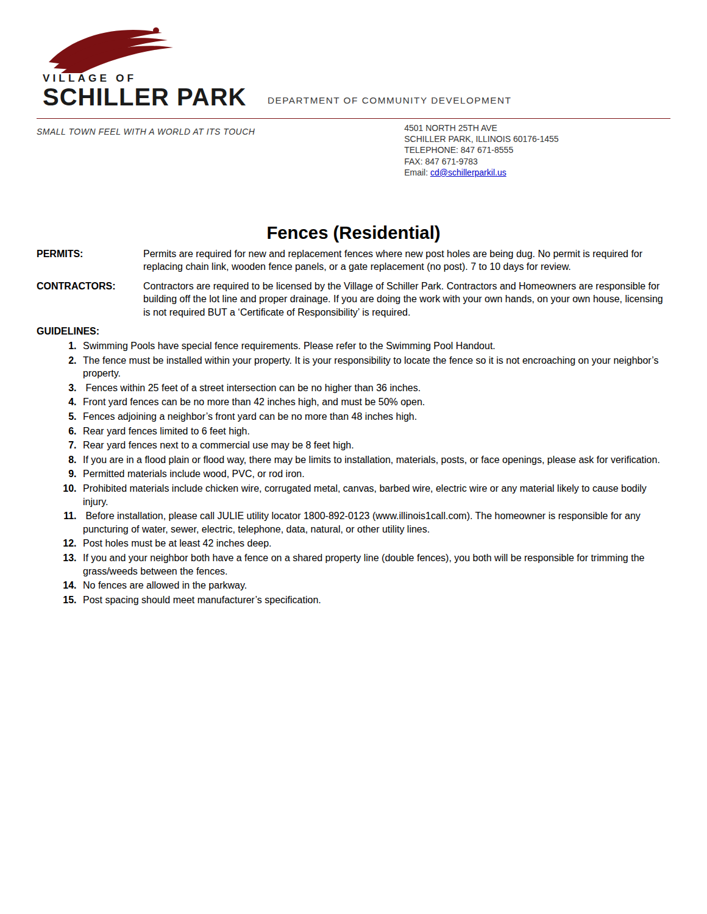VILLAGE OF
SCHILLER PARK
DEPARTMENT OF COMMUNITY DEVELOPMENT
SMALL TOWN FEEL WITH A WORLD AT ITS TOUCH
4501 NORTH 25TH AVE
SCHILLER PARK, ILLINOIS 60176-1455
TELEPHONE: 847 671-8555
FAX: 847 671-9783
Email: cd@schillerparkil.us
Fences (Residential)
| PERMITS: | Permits are required for new and replacement fences where new post holes are being dug. No permit is required for replacing chain link, wooden fence panels, or a gate replacement (no post). 7 to 10 days for review. |
| CONTRACTORS: | Contractors are required to be licensed by the Village of Schiller Park. Contractors and Homeowners are responsible for building off the lot line and proper drainage. If you are doing the work with your own hands, on your own house, licensing is not required BUT a ‘Certificate of Responsibility’ is required. |
GUIDELINES:
Swimming Pools have special fence requirements. Please refer to the Swimming Pool Handout.
The fence must be installed within your property. It is your responsibility to locate the fence so it is not encroaching on your neighbor’s property.
Fences within 25 feet of a street intersection can be no higher than 36 inches.
Front yard fences can be no more than 42 inches high, and must be 50% open.
Fences adjoining a neighbor’s front yard can be no more than 48 inches high.
Rear yard fences limited to 6 feet high.
Rear yard fences next to a commercial use may be 8 feet high.
If you are in a flood plain or flood way, there may be limits to installation, materials, posts, or face openings, please ask for verification.
Permitted materials include wood, PVC, or rod iron.
Prohibited materials include chicken wire, corrugated metal, canvas, barbed wire, electric wire or any material likely to cause bodily injury.
Before installation, please call JULIE utility locator 1800-892-0123 (www.illinois1call.com). The homeowner is responsible for any puncturing of water, sewer, electric, telephone, data, natural, or other utility lines.
Post holes must be at least 42 inches deep.
If you and your neighbor both have a fence on a shared property line (double fences), you both will be responsible for trimming the grass/weeds between the fences.
No fences are allowed in the parkway.
Post spacing should meet manufacturer’s specification.